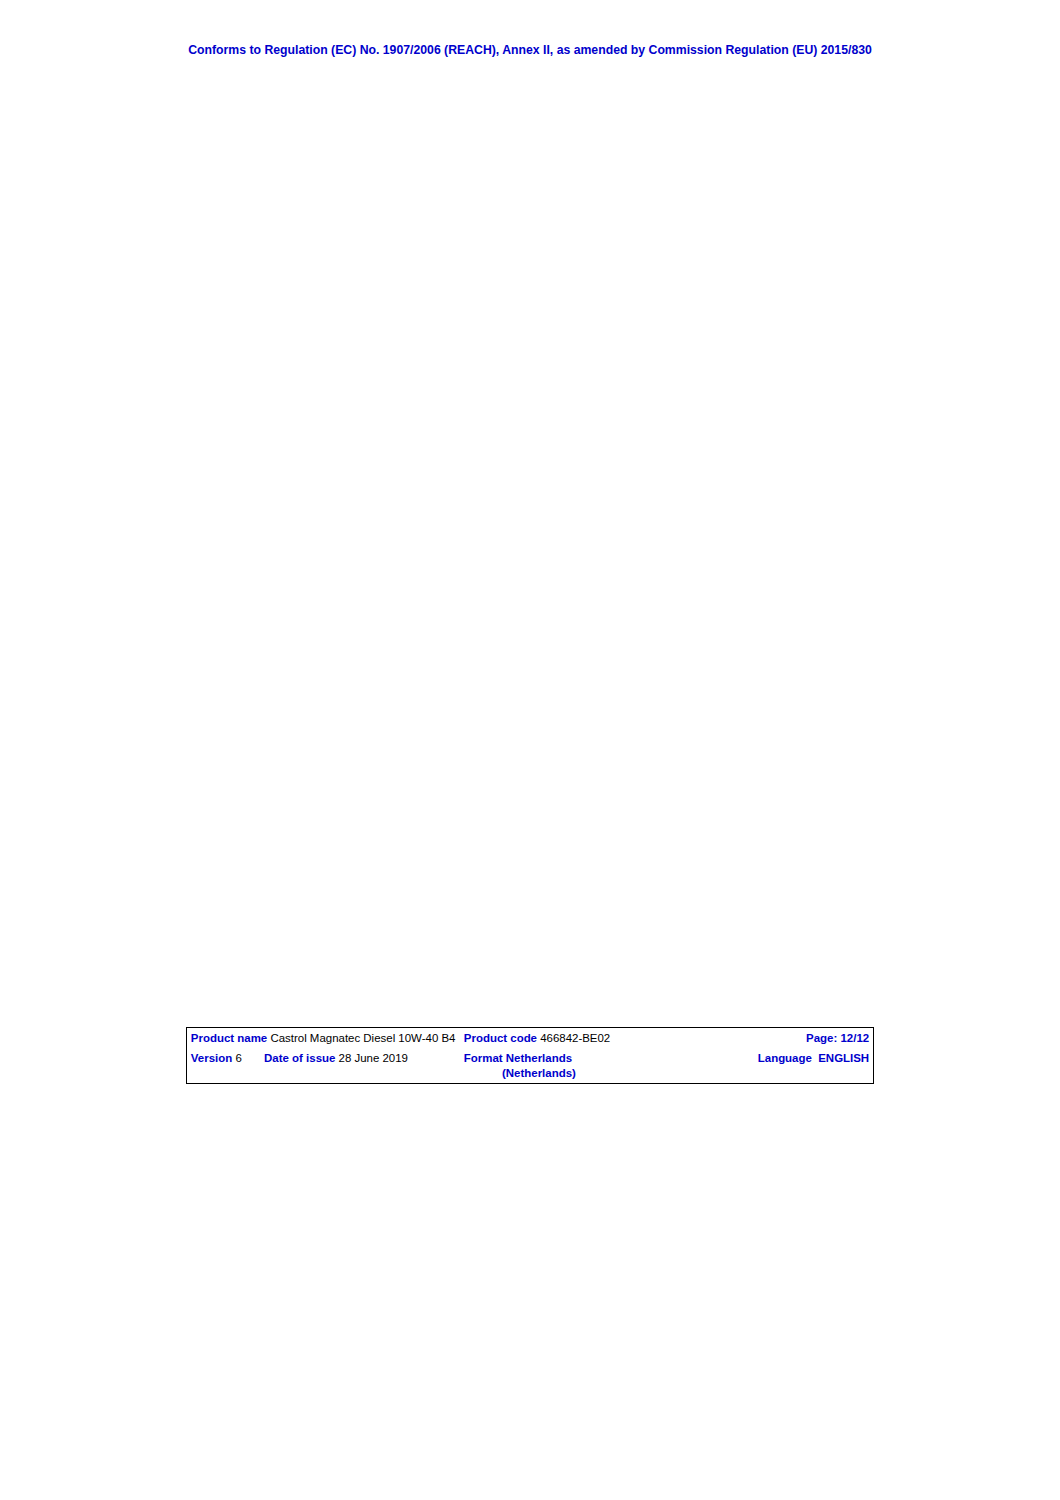Conforms to Regulation (EC) No. 1907/2006 (REACH), Annex II, as amended by Commission Regulation (EU) 2015/830
| Product name Castrol Magnatec Diesel 10W-40 B4 | Product code 466842-BE02 | Page: 12/12 |
| Version 6 Date of issue 28 June 2019 | Format Netherlands (Netherlands) | Language ENGLISH |